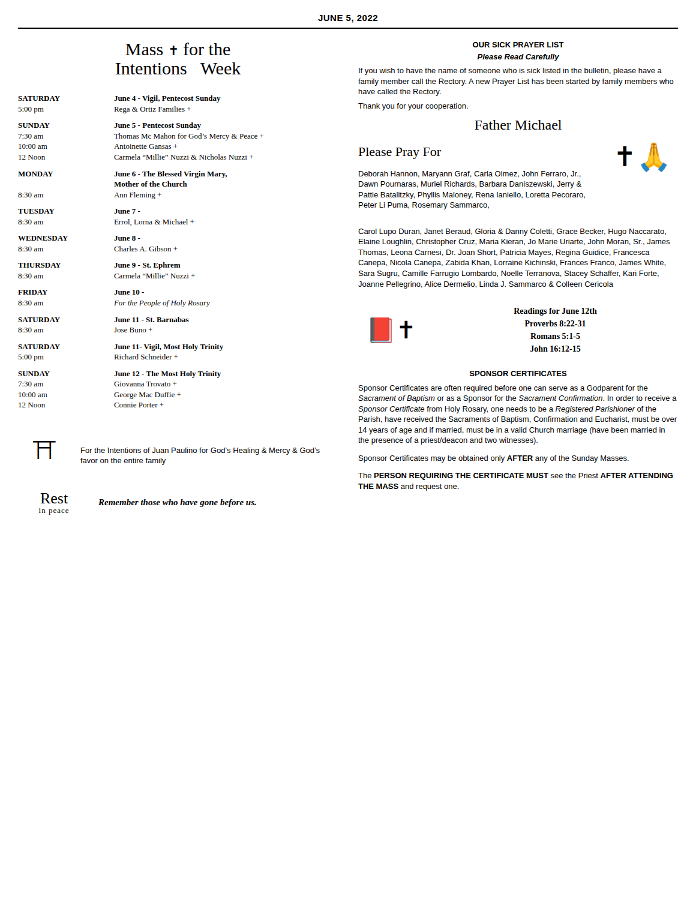JUNE 5, 2022
Mass ✝ for the
Intentions Week
| SATURDAY | June 4 - Vigil, Pentecost Sunday |
| 5:00 pm | Rega & Ortiz Families + |
| SUNDAY | June 5 - Pentecost Sunday |
| 7:30 am | Thomas Mc Mahon for God’s Mercy & Peace + |
| 10:00 am | Antoinette Gansas + |
| 12 Noon | Carmela “Millie” Nuzzi & Nicholas Nuzzi + |
| MONDAY | June 6 - The Blessed Virgin Mary, |
| | Mother of the Church |
| 8:30 am | Ann Fleming + |
| TUESDAY | June 7 - |
| 8:30 am | Errol, Lorna & Michael + |
| WEDNESDAY | June 8 - |
| 8:30 am | Charles A. Gibson + |
| THURSDAY | June 9 - St. Ephrem |
| 8:30 am | Carmela “Millie” Nuzzi + |
| FRIDAY | June 10 - |
| 8:30 am | For the People of Holy Rosary |
| SATURDAY | June 11 - St. Barnabas |
| 8:30 am | Jose Buno + |
| SATURDAY | June 11- Vigil, Most Holy Trinity |
| 5:00 pm | Richard Schneider + |
| SUNDAY | June 12 - The Most Holy Trinity |
| 7:30 am | Giovanna Trovato + |
| 10:00 am | George Mac Duffie + |
| 12 Noon | Connie Porter + |
⛩
For the Intentions of Juan Paulino for God’s Healing & Mercy & God’s favor on the entire family
Restin peace
Remember those who have gone before us.
Our Sick Prayer List
Please Read Carefully
If you wish to have the name of someone who is sick listed in the bulletin, please have a family member call the Rectory. A new Prayer List has been started by family members who have called the Rectory.
Thank you for your cooperation.
Father Michael
Please Pray For
Deborah Hannon, Maryann Graf, Carla Olmez, John Ferraro, Jr., Dawn Pournaras, Muriel Richards, Barbara Daniszewski, Jerry & Pattie Batalitzky, Phyllis Maloney, Rena Ianiello, Loretta Pecoraro, Peter Li Puma, Rosemary Sammarco,
✝🙏
Carol Lupo Duran, Janet Beraud, Gloria & Danny Coletti, Grace Becker, Hugo Naccarato, Elaine Loughlin, Christopher Cruz, Maria Kieran, Jo Marie Uriarte, John Moran, Sr., James Thomas, Leona Carnesi, Dr. Joan Short, Patricia Mayes, Regina Guidice, Francesca Canepa, Nicola Canepa, Zabida Khan, Lorraine Kichinski, Frances Franco, James White, Sara Sugru, Camille Farrugio Lombardo, Noelle Terranova, Stacey Schaffer, Kari Forte, Joanne Pellegrino, Alice Dermelio, Linda J. Sammarco & Colleen Cericola
📕✝
Readings for June 12th
Proverbs 8:22-31
Romans 5:1-5
John 16:12-15
Sponsor Certificates
Sponsor Certificates are often required before one can serve as a Godparent for the Sacrament of Baptism or as a Sponsor for the Sacrament Confirmation. In order to receive a Sponsor Certificate from Holy Rosary, one needs to be a Registered Parishioner of the Parish, have received the Sacraments of Baptism, Confirmation and Eucharist, must be over 14 years of age and if married, must be in a valid Church marriage (have been married in the presence of a priest/deacon and two witnesses).
Sponsor Certificates may be obtained only AFTER any of the Sunday Masses.
The PERSON REQUIRING THE CERTIFICATE MUST see the Priest AFTER ATTENDING THE MASS and request one.